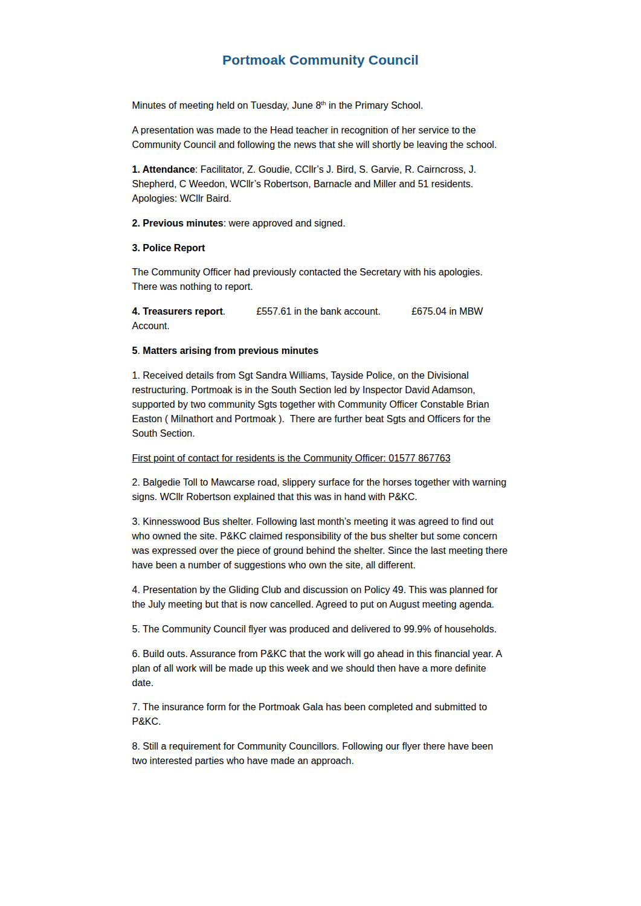Portmoak Community Council
Minutes of meeting held on Tuesday, June 8th in the Primary School.
A presentation was made to the Head teacher in recognition of her service to the Community Council and following the news that she will shortly be leaving the school.
1. Attendance: Facilitator, Z. Goudie, CCllr’s J. Bird, S. Garvie, R. Cairncross, J. Shepherd, C Weedon, WCllr’s Robertson, Barnacle and Miller and 51 residents. Apologies: WCllr Baird.
2. Previous minutes: were approved and signed.
3. Police Report
The Community Officer had previously contacted the Secretary with his apologies. There was nothing to report.
4. Treasurers report. £557.61 in the bank account. £675.04 in MBW Account.
5. Matters arising from previous minutes
1. Received details from Sgt Sandra Williams, Tayside Police, on the Divisional restructuring. Portmoak is in the South Section led by Inspector David Adamson, supported by two community Sgts together with Community Officer Constable Brian Easton ( Milnathort and Portmoak ). There are further beat Sgts and Officers for the South Section.
First point of contact for residents is the Community Officer: 01577 867763
2. Balgedie Toll to Mawcarse road, slippery surface for the horses together with warning signs. WCllr Robertson explained that this was in hand with P&KC.
3. Kinnesswood Bus shelter. Following last month’s meeting it was agreed to find out who owned the site. P&KC claimed responsibility of the bus shelter but some concern was expressed over the piece of ground behind the shelter. Since the last meeting there have been a number of suggestions who own the site, all different.
4. Presentation by the Gliding Club and discussion on Policy 49. This was planned for the July meeting but that is now cancelled. Agreed to put on August meeting agenda.
5. The Community Council flyer was produced and delivered to 99.9% of households.
6. Build outs. Assurance from P&KC that the work will go ahead in this financial year. A plan of all work will be made up this week and we should then have a more definite date.
7. The insurance form for the Portmoak Gala has been completed and submitted to P&KC.
8. Still a requirement for Community Councillors. Following our flyer there have been two interested parties who have made an approach.